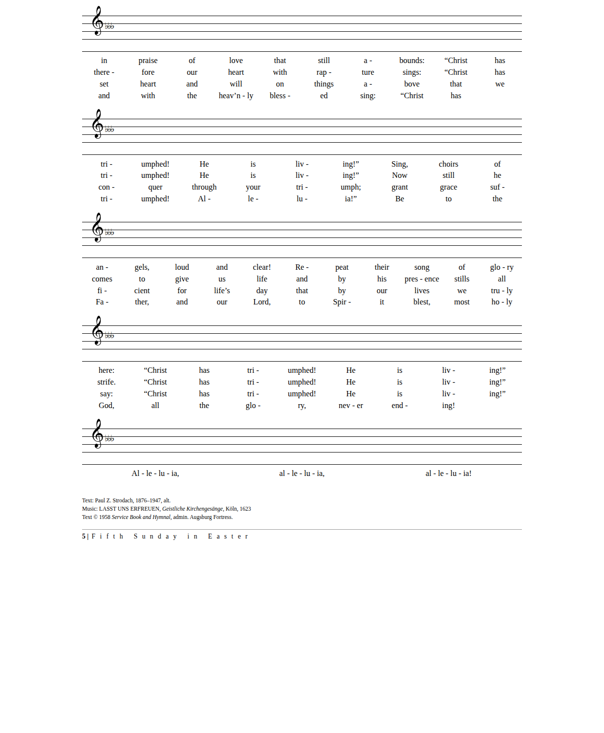| in | praise | of | love | that | still | a - | bounds: | “Christ | has |
| there - | fore | our | heart | with | rap - | ture | sings: | “Christ | has |
| set | heart | and | will | on | things | a - | bove | that | we |
| and | with | the | heav’n - ly | bless - | ed | sing: | “Christ | has | |
| tri - | umphed! | He | is | liv - | ing!” | Sing, | choirs | of |
| tri - | umphed! | He | is | liv - | ing!” | Now | still | he |
| con - | quer | through | your | tri - | umph; | grant | grace | suf - |
| tri - | umphed! | Al - | le - | lu - | ia!” | Be | to | the |
| an - | gels, | loud | and | clear! | Re - | peat | their | song | of | glo - ry |
| comes | to | give | us | life | and | by | his | pres - ence | stills | all |
| fi - | cient | for | life’s | day | that | by | our | lives | we | tru - ly |
| Fa - | ther, | and | our | Lord, | to | Spir - | it | blest, | most | ho - ly |
| here: | “Christ | has | tri - | umphed! | He | is | liv - | ing!” |
| strife. | “Christ | has | tri - | umphed! | He | is | liv - | ing!” |
| say: | “Christ | has | tri - | umphed! | He | is | liv - | ing!” |
| God, | all | the | glo - | ry, | nev - er | end - | ing! | |
| Al - le - lu - ia, | al - le - lu - ia, | al - le - lu - ia! |
Text: Paul Z. Strodach, 1876–1947, alt.
Music: LASST UNS ERFREUEN, Geistliche Kirchengesänge, Köln, 1623
Text © 1958 Service Book and Hymnal, admin. Augsburg Fortress.
5 | F i f t h S u n d a y i n E a s t e r